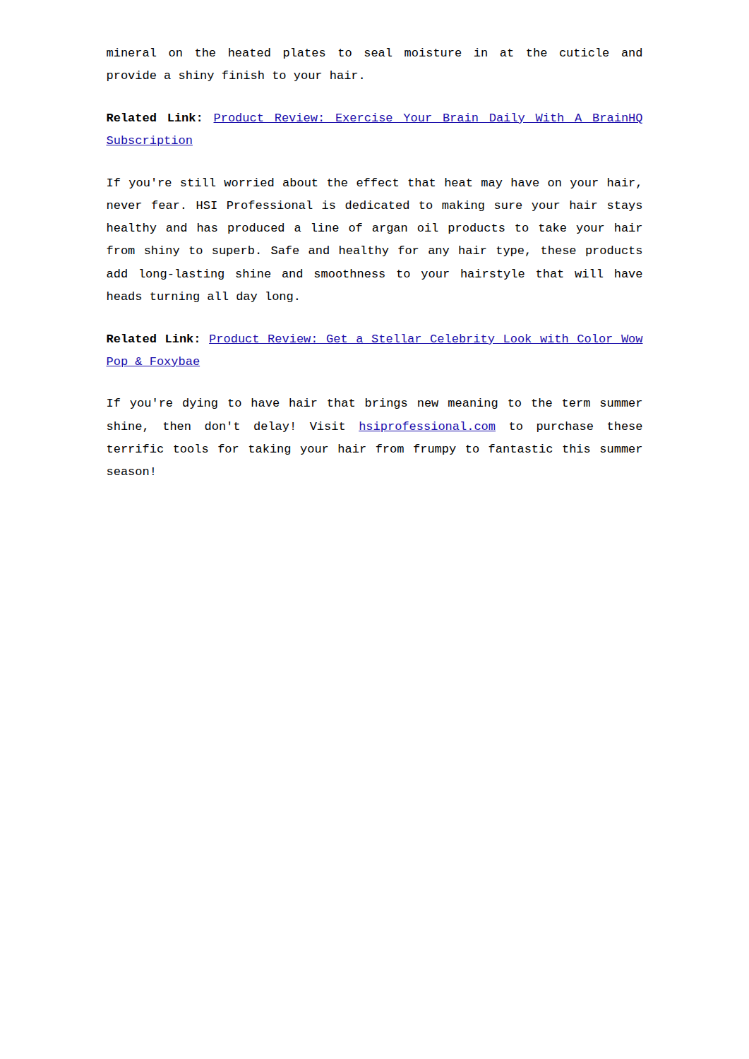mineral on the heated plates to seal moisture in at the cuticle and provide a shiny finish to your hair.
Related Link: Product Review: Exercise Your Brain Daily With A BrainHQ Subscription
If you're still worried about the effect that heat may have on your hair, never fear. HSI Professional is dedicated to making sure your hair stays healthy and has produced a line of argan oil products to take your hair from shiny to superb. Safe and healthy for any hair type, these products add long-lasting shine and smoothness to your hairstyle that will have heads turning all day long.
Related Link: Product Review: Get a Stellar Celebrity Look with Color Wow Pop & Foxybae
If you're dying to have hair that brings new meaning to the term summer shine, then don't delay! Visit hsiprofessional.com to purchase these terrific tools for taking your hair from frumpy to fantastic this summer season!